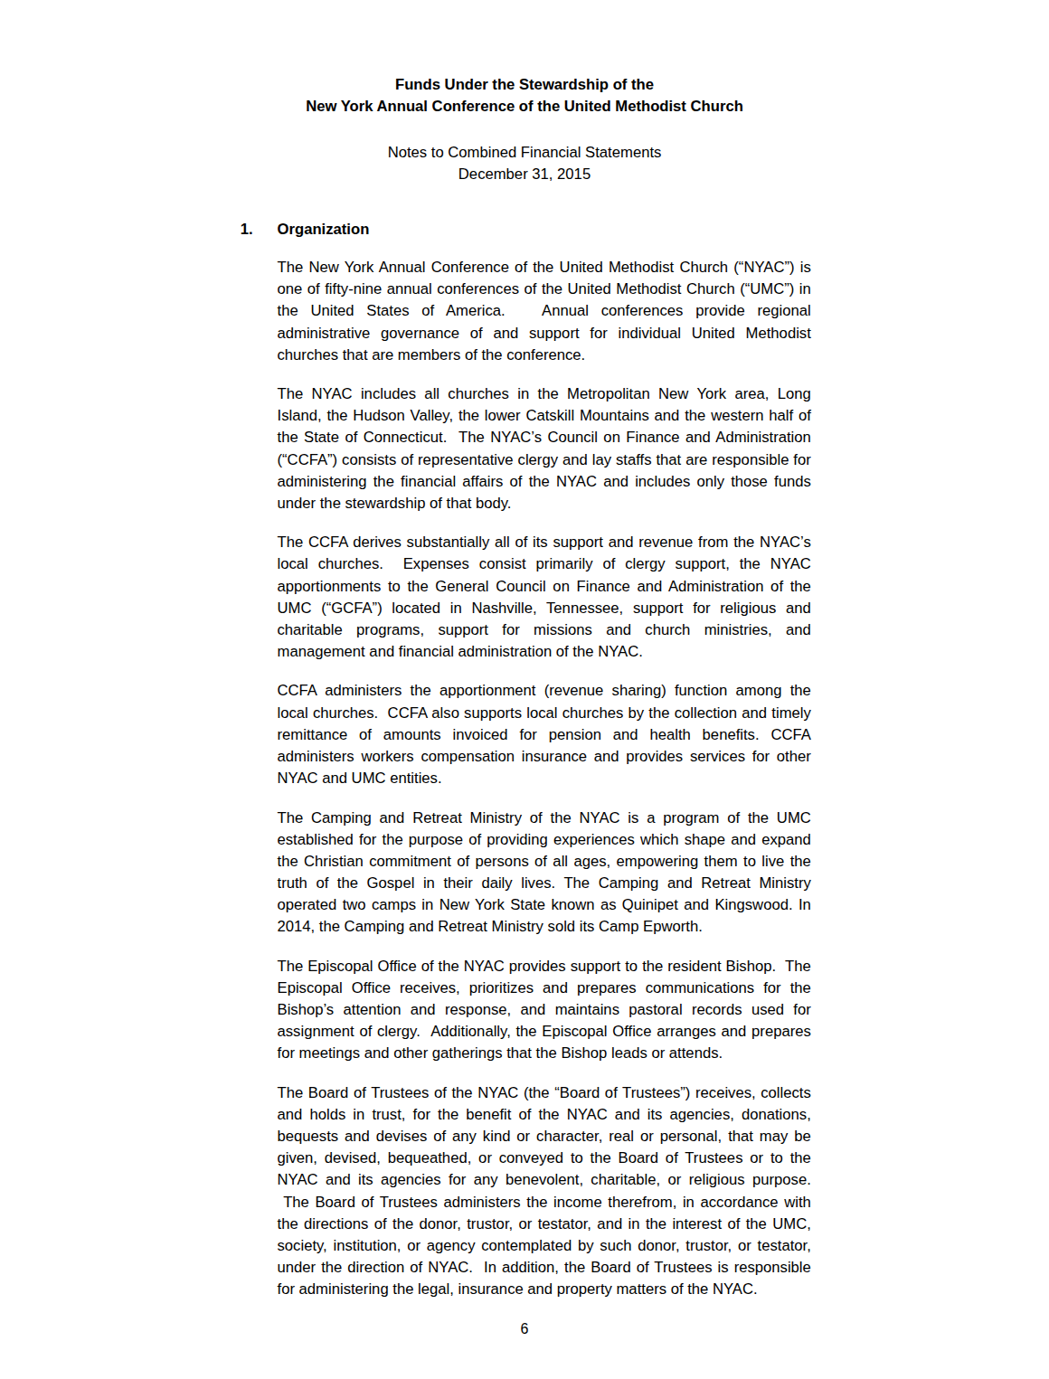Funds Under the Stewardship of the New York Annual Conference of the United Methodist Church
Notes to Combined Financial Statements December 31, 2015
1. Organization
The New York Annual Conference of the United Methodist Church (“NYAC”) is one of fifty-nine annual conferences of the United Methodist Church (“UMC”) in the United States of America. Annual conferences provide regional administrative governance of and support for individual United Methodist churches that are members of the conference.
The NYAC includes all churches in the Metropolitan New York area, Long Island, the Hudson Valley, the lower Catskill Mountains and the western half of the State of Connecticut. The NYAC’s Council on Finance and Administration (“CCFA”) consists of representative clergy and lay staffs that are responsible for administering the financial affairs of the NYAC and includes only those funds under the stewardship of that body.
The CCFA derives substantially all of its support and revenue from the NYAC’s local churches. Expenses consist primarily of clergy support, the NYAC apportionments to the General Council on Finance and Administration of the UMC (“GCFA”) located in Nashville, Tennessee, support for religious and charitable programs, support for missions and church ministries, and management and financial administration of the NYAC.
CCFA administers the apportionment (revenue sharing) function among the local churches. CCFA also supports local churches by the collection and timely remittance of amounts invoiced for pension and health benefits. CCFA administers workers compensation insurance and provides services for other NYAC and UMC entities.
The Camping and Retreat Ministry of the NYAC is a program of the UMC established for the purpose of providing experiences which shape and expand the Christian commitment of persons of all ages, empowering them to live the truth of the Gospel in their daily lives. The Camping and Retreat Ministry operated two camps in New York State known as Quinipet and Kingswood. In 2014, the Camping and Retreat Ministry sold its Camp Epworth.
The Episcopal Office of the NYAC provides support to the resident Bishop. The Episcopal Office receives, prioritizes and prepares communications for the Bishop’s attention and response, and maintains pastoral records used for assignment of clergy. Additionally, the Episcopal Office arranges and prepares for meetings and other gatherings that the Bishop leads or attends.
The Board of Trustees of the NYAC (the “Board of Trustees”) receives, collects and holds in trust, for the benefit of the NYAC and its agencies, donations, bequests and devises of any kind or character, real or personal, that may be given, devised, bequeathed, or conveyed to the Board of Trustees or to the NYAC and its agencies for any benevolent, charitable, or religious purpose. The Board of Trustees administers the income therefrom, in accordance with the directions of the donor, trustor, or testator, and in the interest of the UMC, society, institution, or agency contemplated by such donor, trustor, or testator, under the direction of NYAC. In addition, the Board of Trustees is responsible for administering the legal, insurance and property matters of the NYAC.
6